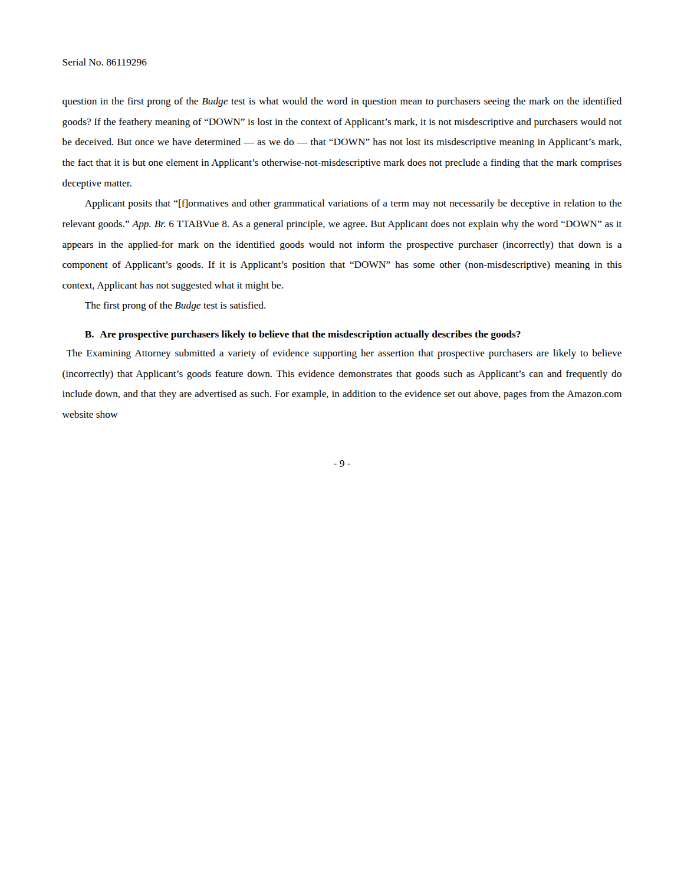Serial No. 86119296
question in the first prong of the Budge test is what would the word in question mean to purchasers seeing the mark on the identified goods? If the feathery meaning of “DOWN” is lost in the context of Applicant’s mark, it is not misdescriptive and purchasers would not be deceived. But once we have determined — as we do — that “DOWN” has not lost its misdescriptive meaning in Applicant’s mark, the fact that it is but one element in Applicant’s otherwise-not-misdescriptive mark does not preclude a finding that the mark comprises deceptive matter.
Applicant posits that “[f]ormatives and other grammatical variations of a term may not necessarily be deceptive in relation to the relevant goods.” App. Br. 6 TTABVue 8. As a general principle, we agree. But Applicant does not explain why the word “DOWN” as it appears in the applied-for mark on the identified goods would not inform the prospective purchaser (incorrectly) that down is a component of Applicant’s goods. If it is Applicant’s position that “DOWN” has some other (non-misdescriptive) meaning in this context, Applicant has not suggested what it might be.
The first prong of the Budge test is satisfied.
B. Are prospective purchasers likely to believe that the misdescription actually describes the goods?
The Examining Attorney submitted a variety of evidence supporting her assertion that prospective purchasers are likely to believe (incorrectly) that Applicant’s goods feature down. This evidence demonstrates that goods such as Applicant’s can and frequently do include down, and that they are advertised as such. For example, in addition to the evidence set out above, pages from the Amazon.com website show
- 9 -